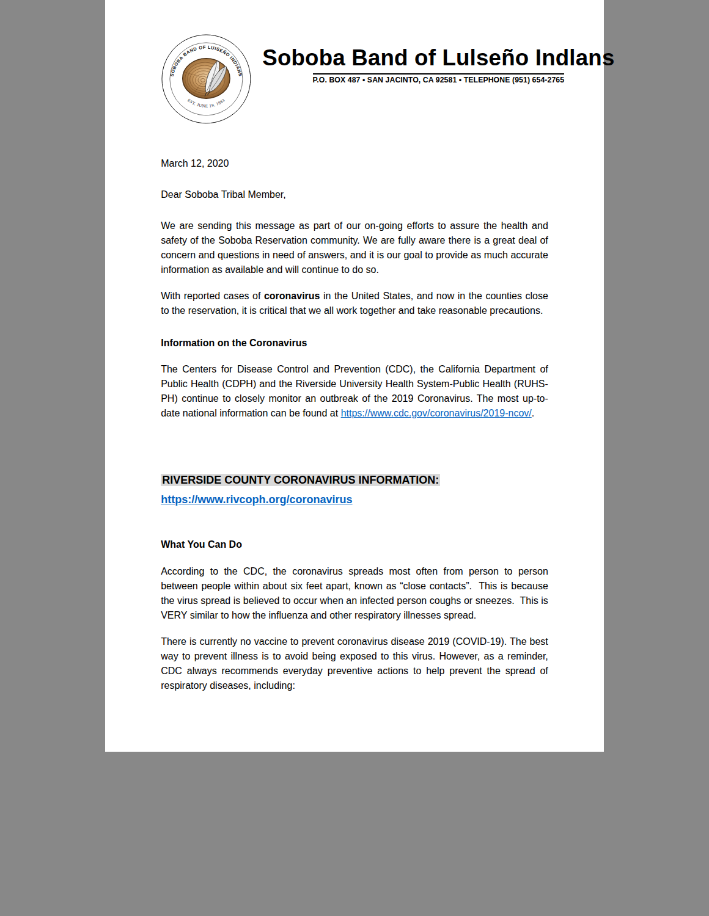SOBOBA BAND OF LUISEÑO INDIANS EST. JUNE 19, 1883
Soboba Band of Lulseño Indlans
P.O. BOX 487 • SAN JACINTO, CA 92581 • TELEPHONE (951) 654-2765
March 12, 2020
Dear Soboba Tribal Member,
We are sending this message as part of our on-going efforts to assure the health and safety of the Soboba Reservation community. We are fully aware there is a great deal of concern and questions in need of answers, and it is our goal to provide as much accurate information as available and will continue to do so.
With reported cases of coronavirus in the United States, and now in the counties close to the reservation, it is critical that we all work together and take reasonable precautions.
Information on the Coronavirus
The Centers for Disease Control and Prevention (CDC), the California Department of Public Health (CDPH) and the Riverside University Health System-Public Health (RUHS-PH) continue to closely monitor an outbreak of the 2019 Coronavirus. The most up-to-date national information can be found at https://www.cdc.gov/coronavirus/2019-ncov/.
RIVERSIDE COUNTY CORONAVIRUS INFORMATION: https://www.rivcoph.org/coronavirus
What You Can Do
According to the CDC, the coronavirus spreads most often from person to person between people within about six feet apart, known as “close contacts”. This is because the virus spread is believed to occur when an infected person coughs or sneezes. This is VERY similar to how the influenza and other respiratory illnesses spread.
There is currently no vaccine to prevent coronavirus disease 2019 (COVID-19). The best way to prevent illness is to avoid being exposed to this virus. However, as a reminder, CDC always recommends everyday preventive actions to help prevent the spread of respiratory diseases, including: